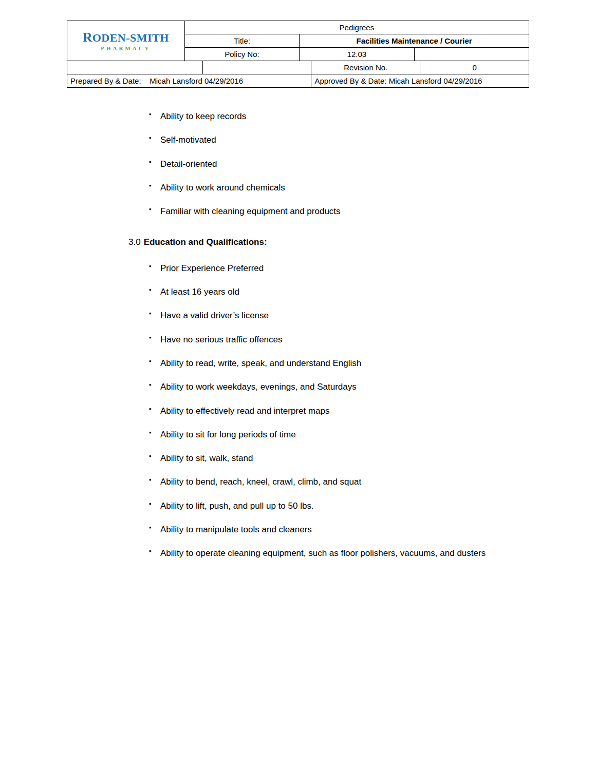| R ODEN-SMITH PHARMACY | Pedigrees |
| Title: | Facilities Maintenance / Courier |
| Policy No: | 12.03 | |
| | | Revision No. | 0 |
| Prepared By & Date: Micah Lansford 04/29/2016 | Approved By & Date: Micah Lansford 04/29/2016 |
Ability to keep records
Self-motivated
Detail-oriented
Ability to work around chemicals
Familiar with cleaning equipment and products
3.0 Education and Qualifications:
Prior Experience Preferred
At least 16 years old
Have a valid driver’s license
Have no serious traffic offences
Ability to read, write, speak, and understand English
Ability to work weekdays, evenings, and Saturdays
Ability to effectively read and interpret maps
Ability to sit for long periods of time
Ability to sit, walk, stand
Ability to bend, reach, kneel, crawl, climb, and squat
Ability to lift, push, and pull up to 50 lbs.
Ability to manipulate tools and cleaners
Ability to operate cleaning equipment, such as floor polishers, vacuums, and dusters